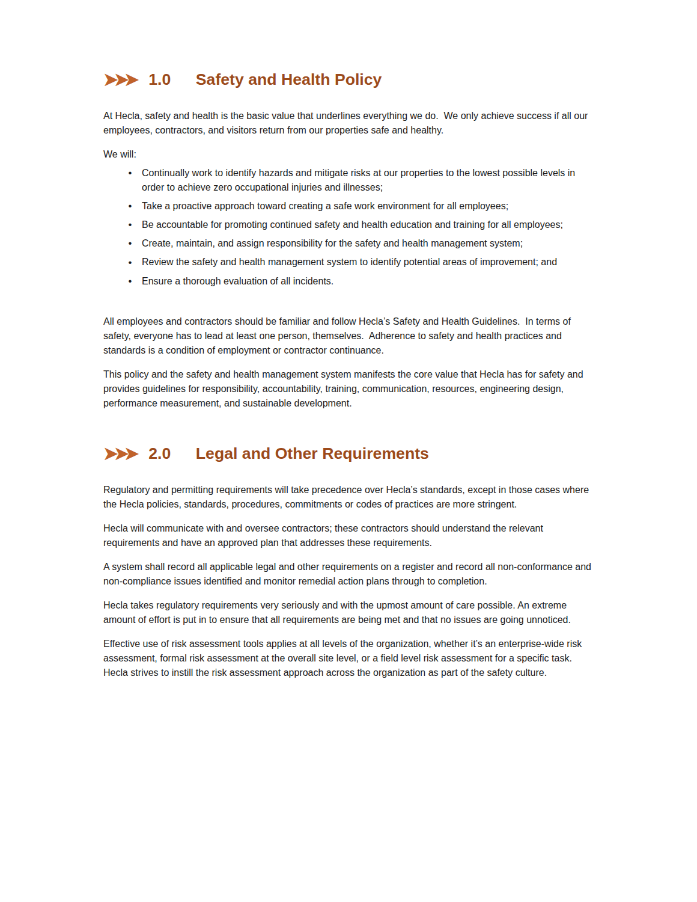➤➤➤1.0 Safety and Health Policy
At Hecla, safety and health is the basic value that underlines everything we do. We only achieve success if all our employees, contractors, and visitors return from our properties safe and healthy.
We will:
Continually work to identify hazards and mitigate risks at our properties to the lowest possible levels in order to achieve zero occupational injuries and illnesses;
Take a proactive approach toward creating a safe work environment for all employees;
Be accountable for promoting continued safety and health education and training for all employees;
Create, maintain, and assign responsibility for the safety and health management system;
Review the safety and health management system to identify potential areas of improvement; and
Ensure a thorough evaluation of all incidents.
All employees and contractors should be familiar and follow Hecla’s Safety and Health Guidelines. In terms of safety, everyone has to lead at least one person, themselves. Adherence to safety and health practices and standards is a condition of employment or contractor continuance.
This policy and the safety and health management system manifests the core value that Hecla has for safety and provides guidelines for responsibility, accountability, training, communication, resources, engineering design, performance measurement, and sustainable development.
➤➤➤2.0 Legal and Other Requirements
Regulatory and permitting requirements will take precedence over Hecla’s standards, except in those cases where the Hecla policies, standards, procedures, commitments or codes of practices are more stringent.
Hecla will communicate with and oversee contractors; these contractors should understand the relevant requirements and have an approved plan that addresses these requirements.
A system shall record all applicable legal and other requirements on a register and record all non-conformance and non-compliance issues identified and monitor remedial action plans through to completion.
Hecla takes regulatory requirements very seriously and with the upmost amount of care possible. An extreme amount of effort is put in to ensure that all requirements are being met and that no issues are going unnoticed.
Effective use of risk assessment tools applies at all levels of the organization, whether it’s an enterprise-wide risk assessment, formal risk assessment at the overall site level, or a field level risk assessment for a specific task. Hecla strives to instill the risk assessment approach across the organization as part of the safety culture.